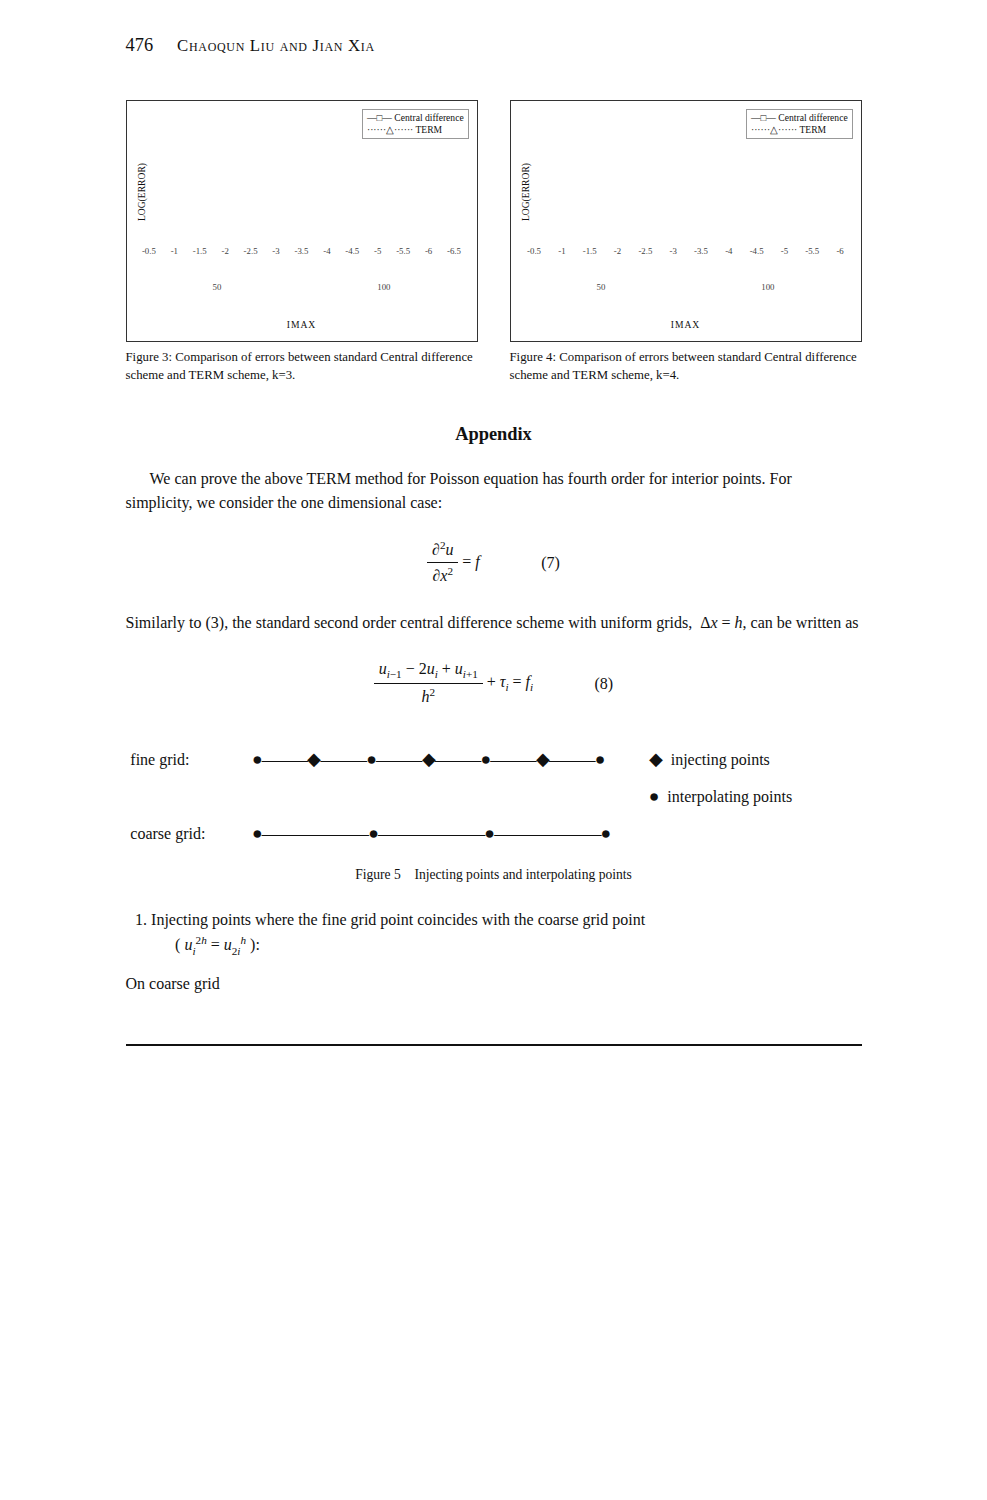476 Chaoqun Liu and Jian Xia
—□— Central difference ······△······ TERM
LOG(ERROR)
-0.5-1-1.5-2-2.5-3-3.5-4-4.5-5-5.5-6-6.5
50100
IMAX
Figure 3: Comparison of errors between standard Central difference scheme and TERM scheme, k=3.
—□— Central difference ······△······ TERM
LOG(ERROR)
-0.5-1-1.5-2-2.5-3-3.5-4-4.5-5-5.5-6
50100
IMAX
Figure 4: Comparison of errors between standard Central difference scheme and TERM scheme, k=4.
Appendix
We can prove the above TERM method for Poisson equation has fourth order for interior points. For simplicity, we consider the one dimensional case:
∂2u∂x2 = f
(7)
Similarly to (3), the standard second order central difference scheme with uniform grids, Δx = h, can be written as
ui−1 − 2ui + ui+1 h2 + τi = fi
(8)
| fine grid: | ● ——— ◆ ——— ● ——— ◆ ——— ● ——— ◆ ——— ● | ◆ injecting points |
| | | ● interpolating points |
| coarse grid: | ● ——————— ● ——————— ● ——————— ● | |
Figure 5 Injecting points and interpolating points
Injecting points where the fine grid point coincides with the coarse grid point
( ui2h = u2ih ):
On coarse grid